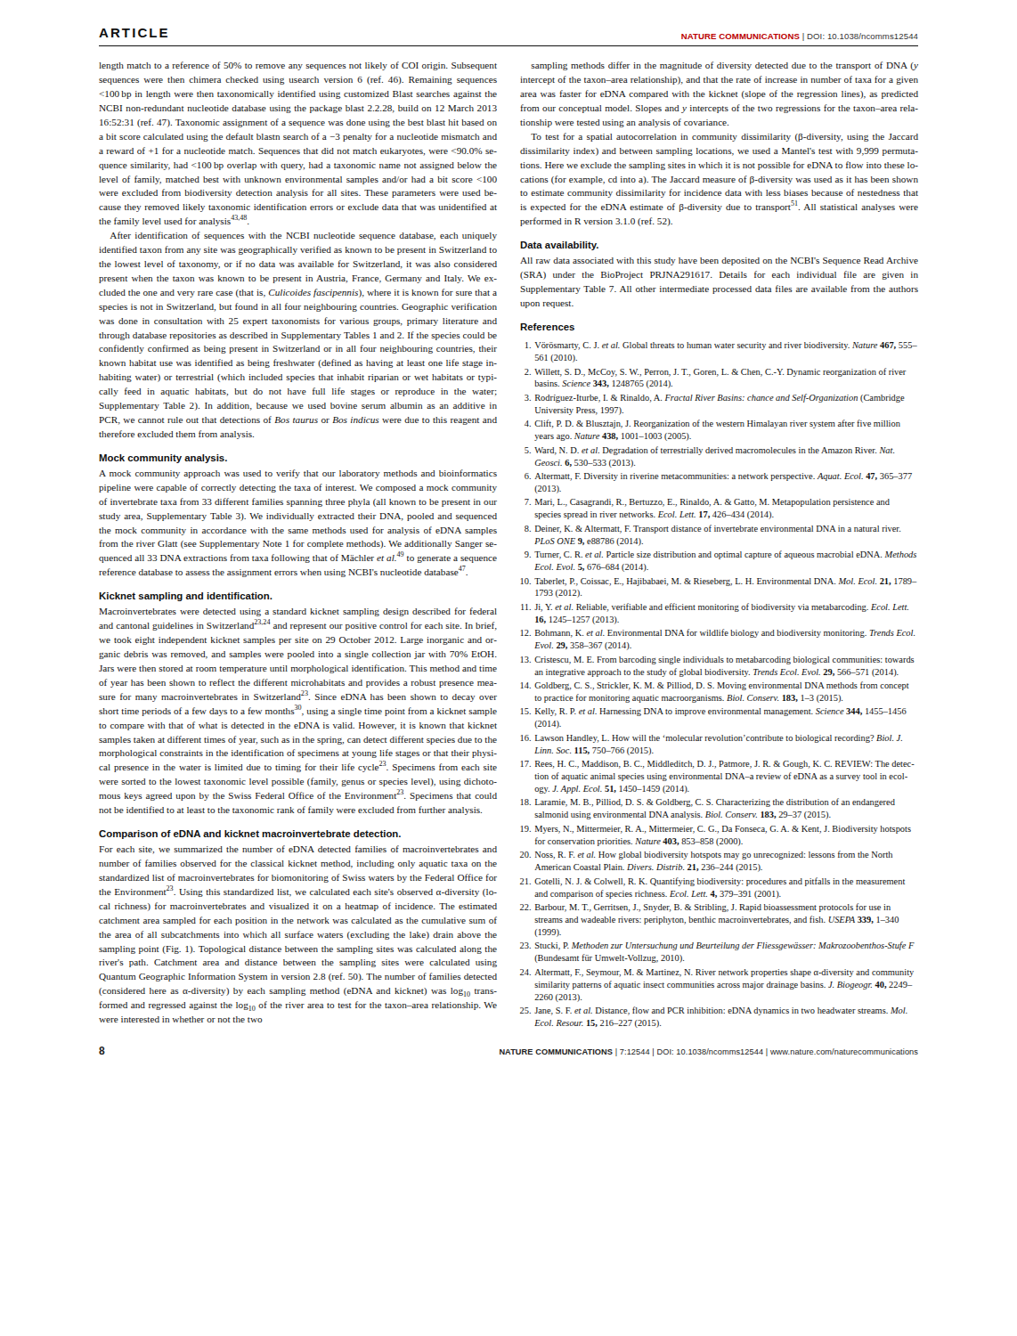Article
NATURE COMMUNICATIONS | DOI: 10.1038/ncomms12544
length match to a reference of 50% to remove any sequences not likely of COI origin. Subsequent sequences were then chimera checked using usearch version 6 (ref. 46). Remaining sequences <100 bp in length were then taxonomically identified using customized Blast searches against the NCBI non-redundant nucleotide database using the package blast 2.2.28, build on 12 March 2013 16:52:31 (ref. 47). Taxonomic assignment of a sequence was done using the best blast hit based on a bit score calculated using the default blastn search of a −3 penalty for a nucleotide mismatch and a reward of +1 for a nucleotide match. Sequences that did not match eukaryotes, were <90.0% sequence similarity, had <100 bp overlap with query, had a taxonomic name not assigned below the level of family, matched best with unknown environmental samples and/or had a bit score <100 were excluded from biodiversity detection analysis for all sites. These parameters were used because they removed likely taxonomic identification errors or exclude data that was unidentified at the family level used for analysis43,48.
After identification of sequences with the NCBI nucleotide sequence database, each uniquely identified taxon from any site was geographically verified as known to be present in Switzerland to the lowest level of taxonomy, or if no data was available for Switzerland, it was also considered present when the taxon was known to be present in Austria, France, Germany and Italy. We excluded the one and very rare case (that is, Culicoides fascipennis), where it is known for sure that a species is not in Switzerland, but found in all four neighbouring countries. Geographic verification was done in consultation with 25 expert taxonomists for various groups, primary literature and through database repositories as described in Supplementary Tables 1 and 2. If the species could be confidently confirmed as being present in Switzerland or in all four neighbouring countries, their known habitat use was identified as being freshwater (defined as having at least one life stage inhabiting water) or terrestrial (which included species that inhabit riparian or wet habitats or typically feed in aquatic habitats, but do not have full life stages or reproduce in the water; Supplementary Table 2). In addition, because we used bovine serum albumin as an additive in PCR, we cannot rule out that detections of Bos taurus or Bos indicus were due to this reagent and therefore excluded them from analysis.
Mock community analysis.
A mock community approach was used to verify that our laboratory methods and bioinformatics pipeline were capable of correctly detecting the taxa of interest. We composed a mock community of invertebrate taxa from 33 different families spanning three phyla (all known to be present in our study area, Supplementary Table 3). We individually extracted their DNA, pooled and sequenced the mock community in accordance with the same methods used for analysis of eDNA samples from the river Glatt (see Supplementary Note 1 for complete methods). We additionally Sanger sequenced all 33 DNA extractions from taxa following that of Mächler et al. 49 to generate a sequence reference database to assess the assignment errors when using NCBI's nucleotide database47.
Kicknet sampling and identification.
Macroinvertebrates were detected using a standard kicknet sampling design described for federal and cantonal guidelines in Switzerland23,24 and represent our positive control for each site. In brief, we took eight independent kicknet samples per site on 29 October 2012. Large inorganic and organic debris was removed, and samples were pooled into a single collection jar with 70% EtOH. Jars were then stored at room temperature until morphological identification. This method and time of year has been shown to reflect the different microhabitats and provides a robust presence measure for many macroinvertebrates in Switzerland23. Since eDNA has been shown to decay over short time periods of a few days to a few months30, using a single time point from a kicknet sample to compare with that of what is detected in the eDNA is valid. However, it is known that kicknet samples taken at different times of year, such as in the spring, can detect different species due to the morphological constraints in the identification of specimens at young life stages or that their physical presence in the water is limited due to timing for their life cycle23. Specimens from each site were sorted to the lowest taxonomic level possible (family, genus or species level), using dichotomous keys agreed upon by the Swiss Federal Office of the Environment23. Specimens that could not be identified to at least to the taxonomic rank of family were excluded from further analysis.
Comparison of eDNA and kicknet macroinvertebrate detection.
For each site, we summarized the number of eDNA detected families of macroinvertebrates and number of families observed for the classical kicknet method, including only aquatic taxa on the standardized list of macroinvertebrates for biomonitoring of Swiss waters by the Federal Office for the Environment23. Using this standardized list, we calculated each site's observed α-diversity (local richness) for macroinvertebrates and visualized it on a heatmap of incidence. The estimated catchment area sampled for each position in the network was calculated as the cumulative sum of the area of all subcatchments into which all surface waters (excluding the lake) drain above the sampling point (Fig. 1). Topological distance between the sampling sites was calculated along the river's path. Catchment area and distance between the sampling sites were calculated using Quantum Geographic Information System in version 2.8 (ref. 50). The number of families detected (considered here as α-diversity) by each sampling method (eDNA and kicknet) was log10 transformed and regressed against the log10 of the river area to test for the taxon–area relationship. We were interested in whether or not the two
sampling methods differ in the magnitude of diversity detected due to the transport of DNA (y intercept of the taxon–area relationship), and that the rate of increase in number of taxa for a given area was faster for eDNA compared with the kicknet (slope of the regression lines), as predicted from our conceptual model. Slopes and y intercepts of the two regressions for the taxon–area relationship were tested using an analysis of covariance.
To test for a spatial autocorrelation in community dissimilarity (β-diversity, using the Jaccard dissimilarity index) and between sampling locations, we used a Mantel's test with 9,999 permutations. Here we exclude the sampling sites in which it is not possible for eDNA to flow into these locations (for example, cd into a). The Jaccard measure of β-diversity was used as it has been shown to estimate community dissimilarity for incidence data with less biases because of nestedness that is expected for the eDNA estimate of β-diversity due to transport51. All statistical analyses were performed in R version 3.1.0 (ref. 52).
Data availability.
All raw data associated with this study have been deposited on the NCBI's Sequence Read Archive (SRA) under the BioProject PRJNA291617. Details for each individual file are given in Supplementary Table 7. All other intermediate processed data files are available from the authors upon request.
References
Vörösmarty, C. J. et al. Global threats to human water security and river biodiversity. Nature 467, 555–561 (2010).
Willett, S. D., McCoy, S. W., Perron, J. T., Goren, L. & Chen, C.-Y. Dynamic reorganization of river basins. Science 343, 1248765 (2014).
Rodríguez-Iturbe, I. & Rinaldo, A. Fractal River Basins: chance and Self-Organization (Cambridge University Press, 1997).
Clift, P. D. & Blusztajn, J. Reorganization of the western Himalayan river system after five million years ago. Nature 438, 1001–1003 (2005).
Ward, N. D. et al. Degradation of terrestrially derived macromolecules in the Amazon River. Nat. Geosci. 6, 530–533 (2013).
Altermatt, F. Diversity in riverine metacommunities: a network perspective. Aquat. Ecol. 47, 365–377 (2013).
Mari, L., Casagrandi, R., Bertuzzo, E., Rinaldo, A. & Gatto, M. Metapopulation persistence and species spread in river networks. Ecol. Lett. 17, 426–434 (2014).
Deiner, K. & Altermatt, F. Transport distance of invertebrate environmental DNA in a natural river. PLoS ONE 9, e88786 (2014).
Turner, C. R. et al. Particle size distribution and optimal capture of aqueous macrobial eDNA. Methods Ecol. Evol. 5, 676–684 (2014).
Taberlet, P., Coissac, E., Hajibabaei, M. & Rieseberg, L. H. Environmental DNA. Mol. Ecol. 21, 1789–1793 (2012).
Ji, Y. et al. Reliable, verifiable and efficient monitoring of biodiversity via metabarcoding. Ecol. Lett. 16, 1245–1257 (2013).
Bohmann, K. et al. Environmental DNA for wildlife biology and biodiversity monitoring. Trends Ecol. Evol. 29, 358–367 (2014).
Cristescu, M. E. From barcoding single individuals to metabarcoding biological communities: towards an integrative approach to the study of global biodiversity. Trends Ecol. Evol. 29, 566–571 (2014).
Goldberg, C. S., Strickler, K. M. & Pilliod, D. S. Moving environmental DNA methods from concept to practice for monitoring aquatic macroorganisms. Biol. Conserv. 183, 1–3 (2015).
Kelly, R. P. et al. Harnessing DNA to improve environmental management. Science 344, 1455–1456 (2014).
Lawson Handley, L. How will the ‘molecular revolution’contribute to biological recording? Biol. J. Linn. Soc. 115, 750–766 (2015).
Rees, H. C., Maddison, B. C., Middleditch, D. J., Patmore, J. R. & Gough, K. C. REVIEW: The detection of aquatic animal species using environmental DNA–a review of eDNA as a survey tool in ecology. J. Appl. Ecol. 51, 1450–1459 (2014).
Laramie, M. B., Pilliod, D. S. & Goldberg, C. S. Characterizing the distribution of an endangered salmonid using environmental DNA analysis. Biol. Conserv. 183, 29–37 (2015).
Myers, N., Mittermeier, R. A., Mittermeier, C. G., Da Fonseca, G. A. & Kent, J. Biodiversity hotspots for conservation priorities. Nature 403, 853–858 (2000).
Noss, R. F. et al. How global biodiversity hotspots may go unrecognized: lessons from the North American Coastal Plain. Divers. Distrib. 21, 236–244 (2015).
Gotelli, N. J. & Colwell, R. K. Quantifying biodiversity: procedures and pitfalls in the measurement and comparison of species richness. Ecol. Lett. 4, 379–391 (2001).
Barbour, M. T., Gerritsen, J., Snyder, B. & Stribling, J. Rapid bioassessment protocols for use in streams and wadeable rivers: periphyton, benthic macroinvertebrates, and fish. USEPA 339, 1–340 (1999).
Stucki, P. Methoden zur Untersuchung und Beurteilung der Fliessgewässer: Makrozoobenthos-Stufe F (Bundesamt für Umwelt-Vollzug, 2010).
Altermatt, F., Seymour, M. & Martinez, N. River network properties shape α-diversity and community similarity patterns of aquatic insect communities across major drainage basins. J. Biogeogr. 40, 2249–2260 (2013).
Jane, S. F. et al. Distance, flow and PCR inhibition: eDNA dynamics in two headwater streams. Mol. Ecol. Resour. 15, 216–227 (2015).
8
NATURE COMMUNICATIONS | 7:12544 | DOI: 10.1038/ncomms12544 | www.nature.com/naturecommunications